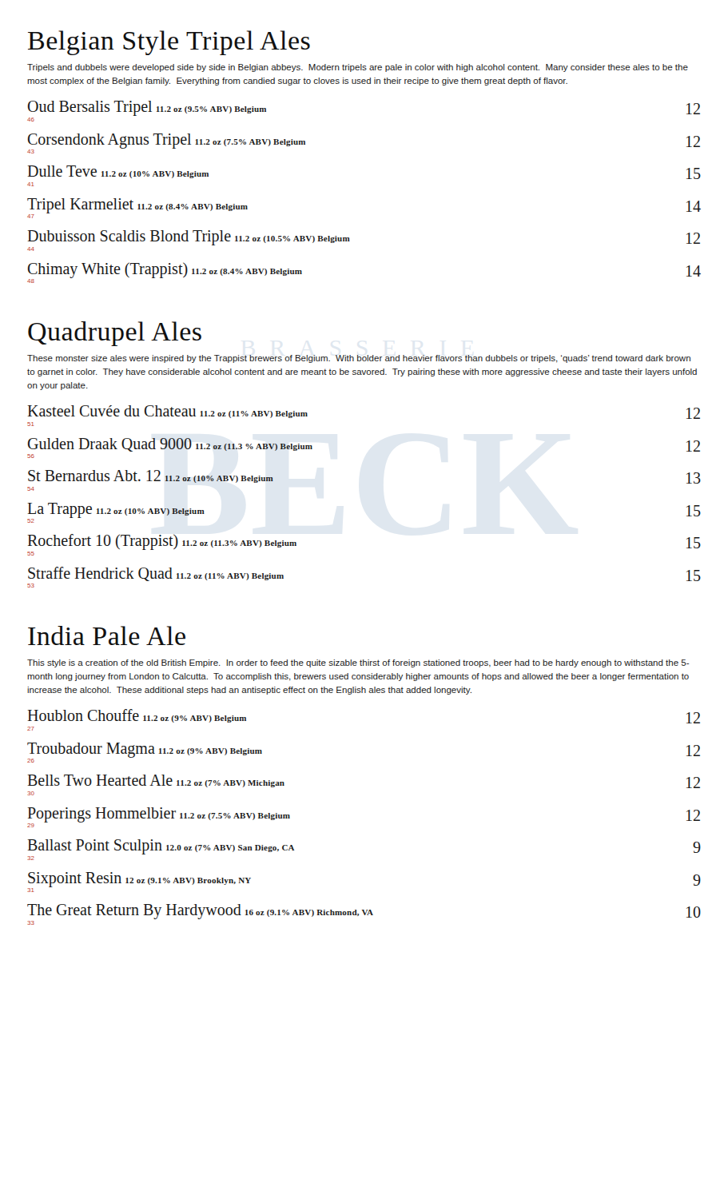BRASSERIE
BECK
Belgian Style Tripel Ales
Tripels and dubbels were developed side by side in Belgian abbeys. Modern tripels are pale in color with high alcohol content. Many consider these ales to be the most complex of the Belgian family. Everything from candied sugar to cloves is used in their recipe to give them great depth of flavor.
| Oud Bersalis Tripel 11.2 oz (9.5% ABV) Belgium 46 | 12 |
| Corsendonk Agnus Tripel 11.2 oz (7.5% ABV) Belgium 43 | 12 |
| Dulle Teve 11.2 oz (10% ABV) Belgium 41 | 15 |
| Tripel Karmeliet 11.2 oz (8.4% ABV) Belgium 47 | 14 |
| Dubuisson Scaldis Blond Triple 11.2 oz (10.5% ABV) Belgium 44 | 12 |
| Chimay White (Trappist) 11.2 oz (8.4% ABV) Belgium 48 | 14 |
Quadrupel Ales
These monster size ales were inspired by the Trappist brewers of Belgium. With bolder and heavier flavors than dubbels or tripels, ‘quads’ trend toward dark brown to garnet in color. They have considerable alcohol content and are meant to be savored. Try pairing these with more aggressive cheese and taste their layers unfold on your palate.
| Kasteel Cuvée du Chateau 11.2 oz (11% ABV) Belgium 51 | 12 |
| Gulden Draak Quad 9000 11.2 oz (11.3 % ABV) Belgium 56 | 12 |
| St Bernardus Abt. 12 11.2 oz (10% ABV) Belgium 54 | 13 |
| La Trappe 11.2 oz (10% ABV) Belgium 52 | 15 |
| Rochefort 10 (Trappist) 11.2 oz (11.3% ABV) Belgium 55 | 15 |
| Straffe Hendrick Quad 11.2 oz (11% ABV) Belgium 53 | 15 |
India Pale Ale
This style is a creation of the old British Empire. In order to feed the quite sizable thirst of foreign stationed troops, beer had to be hardy enough to withstand the 5-month long journey from London to Calcutta. To accomplish this, brewers used considerably higher amounts of hops and allowed the beer a longer fermentation to increase the alcohol. These additional steps had an antiseptic effect on the English ales that added longevity.
| Houblon Chouffe 11.2 oz (9% ABV) Belgium 27 | 12 |
| Troubadour Magma 11.2 oz (9% ABV) Belgium 26 | 12 |
| Bells Two Hearted Ale 11.2 oz (7% ABV) Michigan 30 | 12 |
| Poperings Hommelbier 11.2 oz (7.5% ABV) Belgium 29 | 12 |
| Ballast Point Sculpin 12.0 oz (7% ABV) San Diego, CA 32 | 9 |
| Sixpoint Resin 12 oz (9.1% ABV) Brooklyn, NY 31 | 9 |
| The Great Return By Hardywood 16 oz (9.1% ABV) Richmond, VA 33 | 10 |